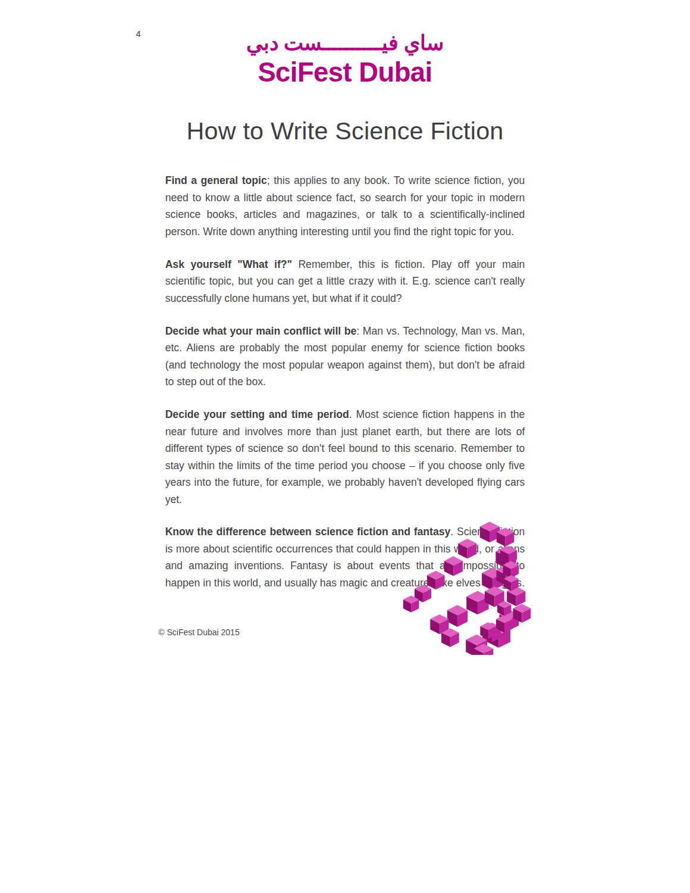4
ساي فيــــــــــست دبي
SciFest Dubai
How to Write Science Fiction
Find a general topic; this applies to any book. To write science fiction, you need to know a little about science fact, so search for your topic in modern science books, articles and magazines, or talk to a scientifically-inclined person. Write down anything interesting until you find the right topic for you.
Ask yourself "What if?" Remember, this is fiction. Play off your main scientific topic, but you can get a little crazy with it. E.g. science can't really successfully clone humans yet, but what if it could?
Decide what your main conflict will be: Man vs. Technology, Man vs. Man, etc. Aliens are probably the most popular enemy for science fiction books (and technology the most popular weapon against them), but don't be afraid to step out of the box.
Decide your setting and time period. Most science fiction happens in the near future and involves more than just planet earth, but there are lots of different types of science so don't feel bound to this scenario. Remember to stay within the limits of the time period you choose – if you choose only five years into the future, for example, we probably haven't developed flying cars yet.
Know the difference between science fiction and fantasy. Science fiction is more about scientific occurrences that could happen in this world, or aliens and amazing inventions. Fantasy is about events that are impossible to happen in this world, and usually has magic and creatures like elves or ogres.
© SciFest Dubai 2015